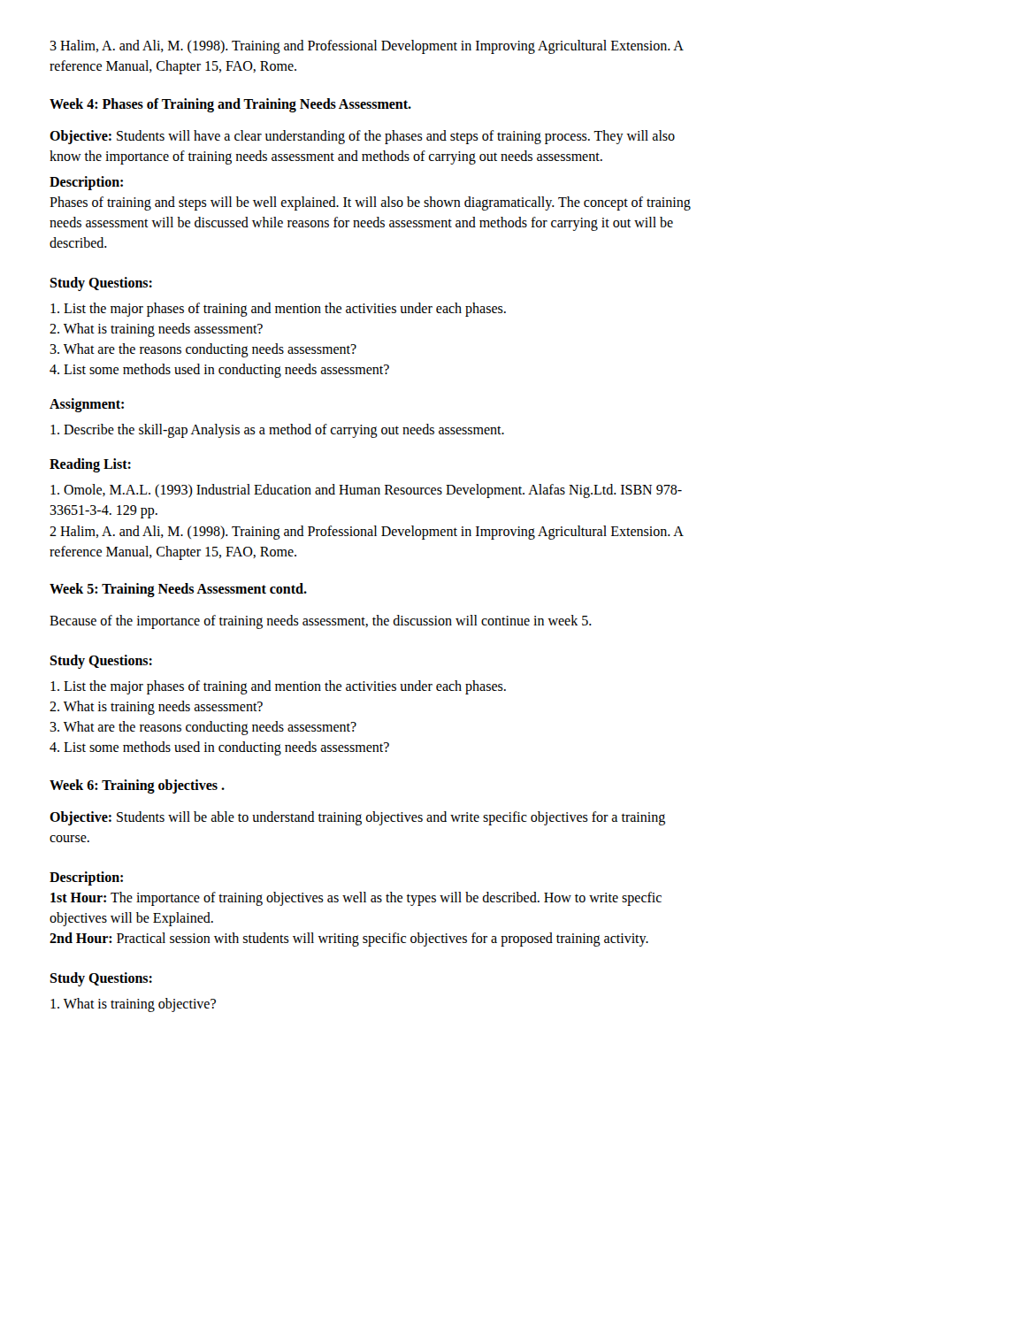3 Halim, A. and Ali, M. (1998). Training and Professional Development in Improving Agricultural Extension. A reference Manual, Chapter 15, FAO, Rome.
Week 4: Phases of Training and Training Needs Assessment.
Objective: Students will have a clear understanding of the phases and steps of training process. They will also know the importance of training needs assessment and methods of carrying out needs assessment.
Description:
Phases of training and steps will be well explained. It will also be shown diagramatically. The concept of training needs assessment will be discussed while reasons for needs assessment and methods for carrying it out will be described.
Study Questions:
1. List the major phases of training and mention the activities under each phases.
2. What is training needs assessment?
3. What are the reasons conducting needs assessment?
4. List some methods used in conducting needs assessment?
Assignment:
1. Describe the skill-gap Analysis as a method of carrying out needs assessment.
Reading List:
1. Omole, M.A.L. (1993) Industrial Education and Human Resources Development. Alafas Nig.Ltd. ISBN 978-33651-3-4. 129 pp.
2 Halim, A. and Ali, M. (1998). Training and Professional Development in Improving Agricultural Extension. A reference Manual, Chapter 15, FAO, Rome.
Week 5: Training Needs Assessment contd.
Because of the importance of training needs assessment, the discussion will continue in week 5.
Study Questions:
1. List the major phases of training and mention the activities under each phases.
2. What is training needs assessment?
3. What are the reasons conducting needs assessment?
4. List some methods used in conducting needs assessment?
Week 6: Training objectives .
Objective: Students will be able to understand training objectives and write specific objectives for a training course.
Description:
1st Hour: The importance of training objectives as well as the types will be described. How to write specfic objectives will be Explained.
2nd Hour: Practical session with students will writing specific objectives for a proposed training activity.
Study Questions:
1. What is training objective?